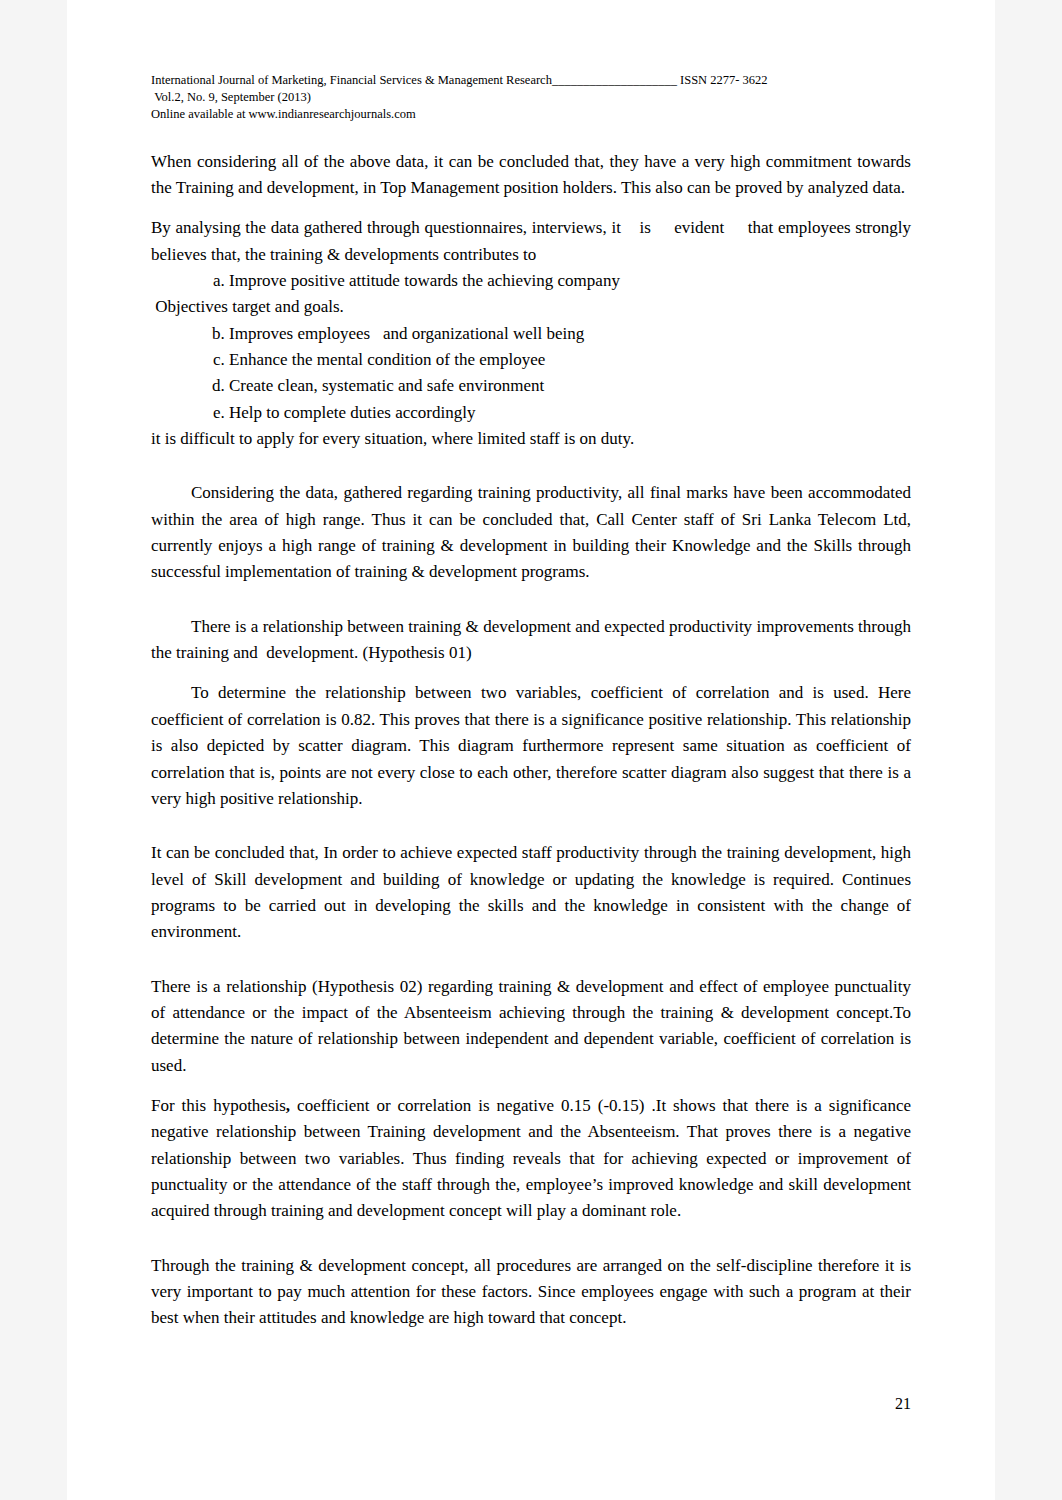International Journal of Marketing, Financial Services & Management Research____________________ ISSN 2277- 3622 Vol.2, No. 9, September (2013) Online available at www.indianresearchjournals.com
When considering all of the above data, it can be concluded that, they have a very high commitment towards the Training and development, in Top Management position holders. This also can be proved by analyzed data.
By analysing the data gathered through questionnaires, interviews, it is evident that employees strongly believes that, the training & developments contributes to
Improve positive attitude towards the achieving company
Objectives target and goals.
Improves employees and organizational well being
Enhance the mental condition of the employee
Create clean, systematic and safe environment
Help to complete duties accordingly
it is difficult to apply for every situation, where limited staff is on duty.
Considering the data, gathered regarding training productivity, all final marks have been accommodated within the area of high range. Thus it can be concluded that, Call Center staff of Sri Lanka Telecom Ltd, currently enjoys a high range of training & development in building their Knowledge and the Skills through successful implementation of training & development programs.
There is a relationship between training & development and expected productivity improvements through the training and development. (Hypothesis 01)
To determine the relationship between two variables, coefficient of correlation and is used. Here coefficient of correlation is 0.82. This proves that there is a significance positive relationship. This relationship is also depicted by scatter diagram. This diagram furthermore represent same situation as coefficient of correlation that is, points are not every close to each other, therefore scatter diagram also suggest that there is a very high positive relationship.
It can be concluded that, In order to achieve expected staff productivity through the training development, high level of Skill development and building of knowledge or updating the knowledge is required. Continues programs to be carried out in developing the skills and the knowledge in consistent with the change of environment.
There is a relationship (Hypothesis 02) regarding training & development and effect of employee punctuality of attendance or the impact of the Absenteeism achieving through the training & development concept.To determine the nature of relationship between independent and dependent variable, coefficient of correlation is used.
For this hypothesis, coefficient or correlation is negative 0.15 (-0.15) .It shows that there is a significance negative relationship between Training development and the Absenteeism. That proves there is a negative relationship between two variables. Thus finding reveals that for achieving expected or improvement of punctuality or the attendance of the staff through the, employee’s improved knowledge and skill development acquired through training and development concept will play a dominant role.
Through the training & development concept, all procedures are arranged on the self-discipline therefore it is very important to pay much attention for these factors. Since employees engage with such a program at their best when their attitudes and knowledge are high toward that concept.
21